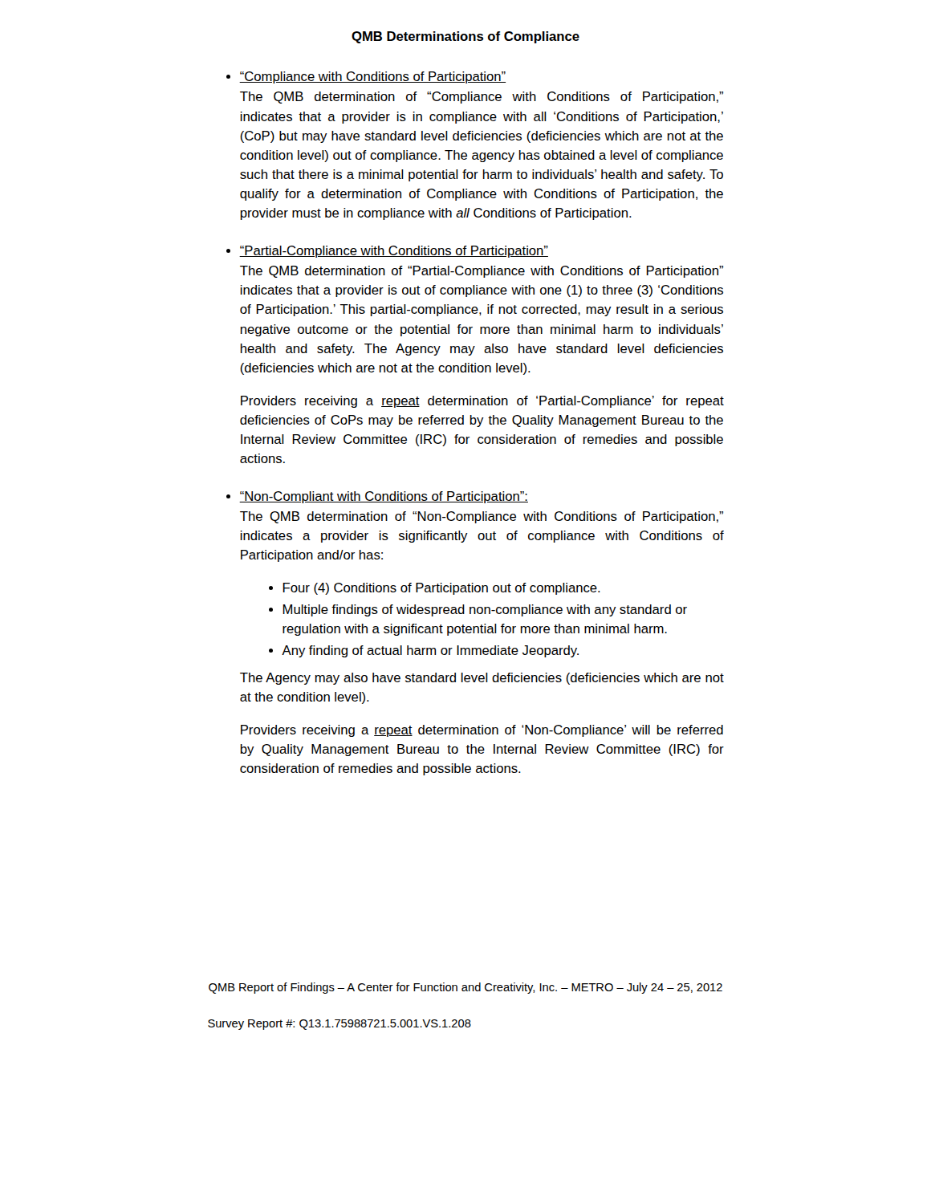QMB Determinations of Compliance
“Compliance with Conditions of Participation”
The QMB determination of “Compliance with Conditions of Participation,” indicates that a provider is in compliance with all ‘Conditions of Participation,’ (CoP) but may have standard level deficiencies (deficiencies which are not at the condition level) out of compliance. The agency has obtained a level of compliance such that there is a minimal potential for harm to individuals’ health and safety. To qualify for a determination of Compliance with Conditions of Participation, the provider must be in compliance with all Conditions of Participation.
“Partial-Compliance with Conditions of Participation”
The QMB determination of “Partial-Compliance with Conditions of Participation” indicates that a provider is out of compliance with one (1) to three (3) ‘Conditions of Participation.’ This partial-compliance, if not corrected, may result in a serious negative outcome or the potential for more than minimal harm to individuals’ health and safety. The Agency may also have standard level deficiencies (deficiencies which are not at the condition level).
Providers receiving a repeat determination of ‘Partial-Compliance’ for repeat deficiencies of CoPs may be referred by the Quality Management Bureau to the Internal Review Committee (IRC) for consideration of remedies and possible actions.
“Non-Compliant with Conditions of Participation”:
The QMB determination of “Non-Compliance with Conditions of Participation,” indicates a provider is significantly out of compliance with Conditions of Participation and/or has:
Four (4) Conditions of Participation out of compliance.
Multiple findings of widespread non-compliance with any standard or regulation with a significant potential for more than minimal harm.
Any finding of actual harm or Immediate Jeopardy.
The Agency may also have standard level deficiencies (deficiencies which are not at the condition level).
Providers receiving a repeat determination of ‘Non-Compliance’ will be referred by Quality Management Bureau to the Internal Review Committee (IRC) for consideration of remedies and possible actions.
QMB Report of Findings – A Center for Function and Creativity, Inc. – METRO – July 24 – 25, 2012
Survey Report #: Q13.1.75988721.5.001.VS.1.208